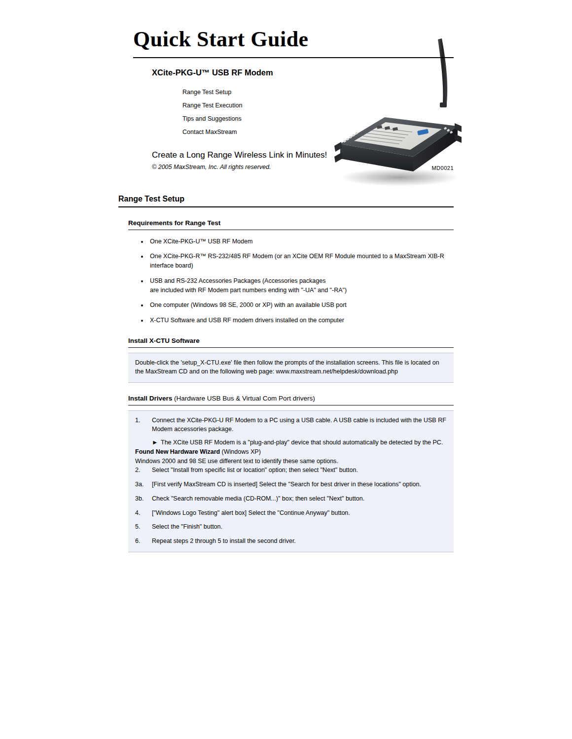Quick Start Guide
XCite-PKG-U™ USB RF Modem
Range Test Setup
Range Test Execution
Tips and Suggestions
Contact MaxStream
Create a Long Range Wireless Link in Minutes!
© 2005 MaxStream, Inc. All rights reserved.
MD0021
Range Test Setup
Requirements for Range Test
One XCite-PKG-U™ USB RF Modem
One XCite-PKG-R™ RS-232/485 RF Modem (or an XCite OEM RF Module mounted to a MaxStream XIB-R interface board)
USB and RS-232 Accessories Packages (Accessories packages
are included with RF Modem part numbers ending with "-UA" and "-RA")
One computer (Windows 98 SE, 2000 or XP) with an available USB port
X-CTU Software and USB RF modem drivers installed on the computer
Install X-CTU Software
Double-click the 'setup_X-CTU.exe' file then follow the prompts of the installation screens. This file is located on the MaxStream CD and on the following web page: www.maxstream.net/helpdesk/download.php
Install Drivers (Hardware USB Bus & Virtual Com Port drivers)
1. Connect the XCite-PKG-U RF Modem to a PC using a USB cable. A USB cable is included with the USB RF Modem accessories package. ► The XCite USB RF Modem is a "plug-and-play" device that should automatically be detected by the PC.
Found New Hardware Wizard (Windows XP)
Windows 2000 and 98 SE use different text to identify these same options.
2. Select "Install from specific list or location" option; then select "Next" button.
3a. [First verify MaxStream CD is inserted] Select the "Search for best driver in these locations" option.
3b. Check "Search removable media (CD-ROM...)" box; then select "Next" button.
4. ["Windows Logo Testing" alert box] Select the "Continue Anyway" button.
5. Select the "Finish" button.
6. Repeat steps 2 through 5 to install the second driver.